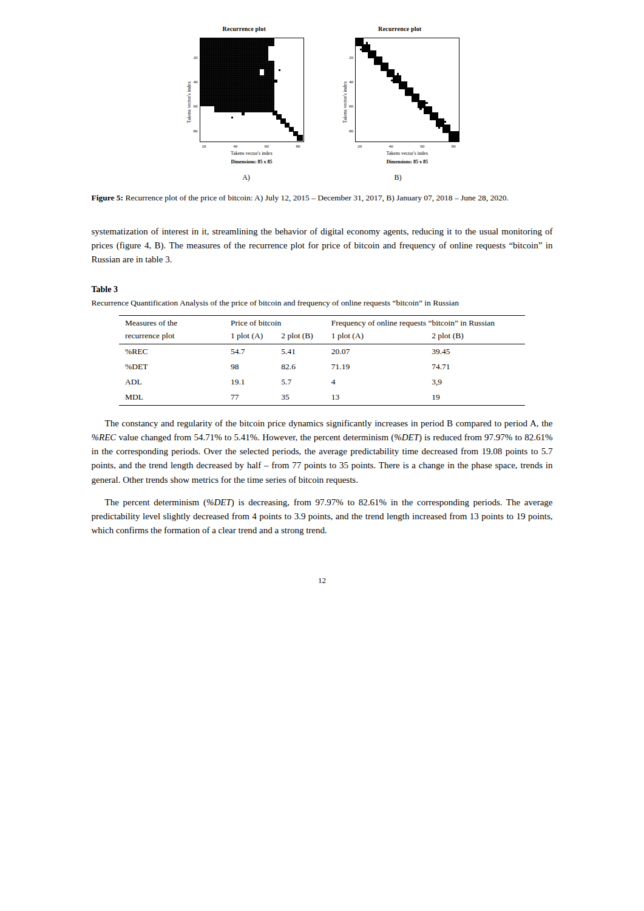Recurrence plot
Takens vector's index
20 40 60 80
20 40 60 80
Takens vector's index
Dimensions: 85 x 85
Recurrence plot
Takens vector's index
20 40 60 80
20 40 60 80
Takens vector's index
Dimensions: 85 x 85
A)
B)
Figure 5: Recurrence plot of the price of bitcoin: A) July 12, 2015 – December 31, 2017, B) January 07, 2018 – June 28, 2020.
systematization of interest in it, streamlining the behavior of digital economy agents, reducing it to the usual monitoring of prices (figure 4, B). The measures of the recurrence plot for price of bitcoin and frequency of online requests “bitcoin” in Russian are in table 3.
Table 3
Recurrence Quantification Analysis of the price of bitcoin and frequency of online requests “bitcoin” in Russian
| Measures of the | Price of bitcoin | Frequency of online requests “bitcoin” in Russian |
| --- | --- | --- |
| recurrence plot | 1 plot (A) | 2 plot (B) | 1 plot (A) | 2 plot (B) |
| %REC | 54.7 | 5.41 | 20.07 | 39.45 |
| %DET | 98 | 82.6 | 71.19 | 74.71 |
| ADL | 19.1 | 5.7 | 4 | 3,9 |
| MDL | 77 | 35 | 13 | 19 |
The constancy and regularity of the bitcoin price dynamics significantly increases in period B compared to period A, the %REC value changed from 54.71% to 5.41%. However, the percent determinism (%DET) is reduced from 97.97% to 82.61% in the corresponding periods. Over the selected periods, the average predictability time decreased from 19.08 points to 5.7 points, and the trend length decreased by half – from 77 points to 35 points. There is a change in the phase space, trends in general. Other trends show metrics for the time series of bitcoin requests.
The percent determinism (%DET) is decreasing, from 97.97% to 82.61% in the corresponding periods. The average predictability level slightly decreased from 4 points to 3.9 points, and the trend length increased from 13 points to 19 points, which confirms the formation of a clear trend and a strong trend.
12